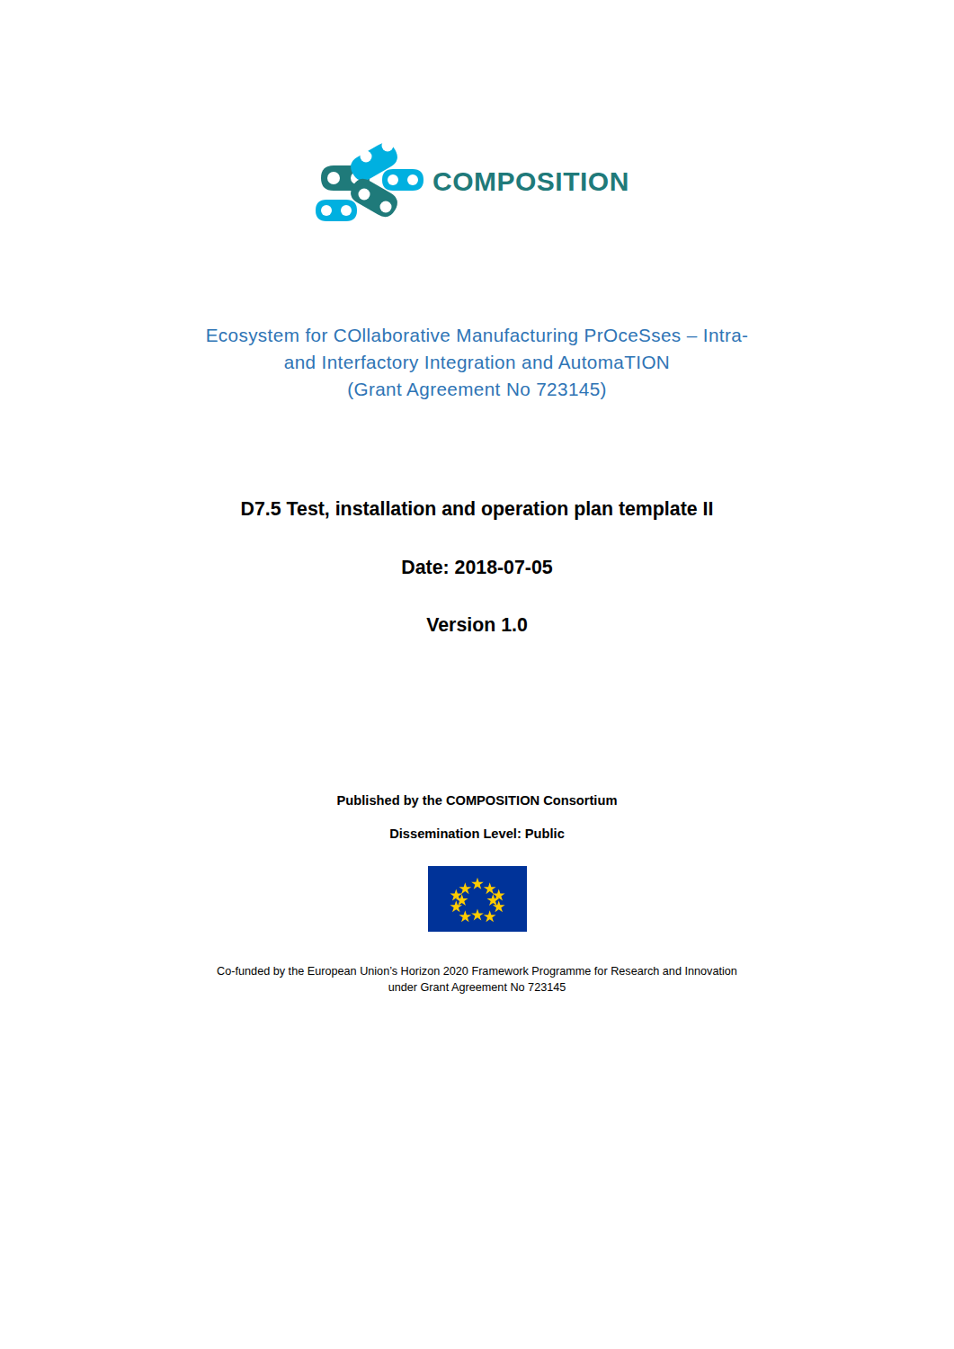COMPOSITION
Ecosystem for COllaborative Manufacturing PrOceSses – Intra- and Interfactory Integration and AutomaTION (Grant Agreement No 723145)
D7.5 Test, installation and operation plan template II
Date: 2018-07-05
Version 1.0
Published by the COMPOSITION Consortium
Dissemination Level: Public
Co-funded by the European Union’s Horizon 2020 Framework Programme for Research and Innovation
under Grant Agreement No 723145